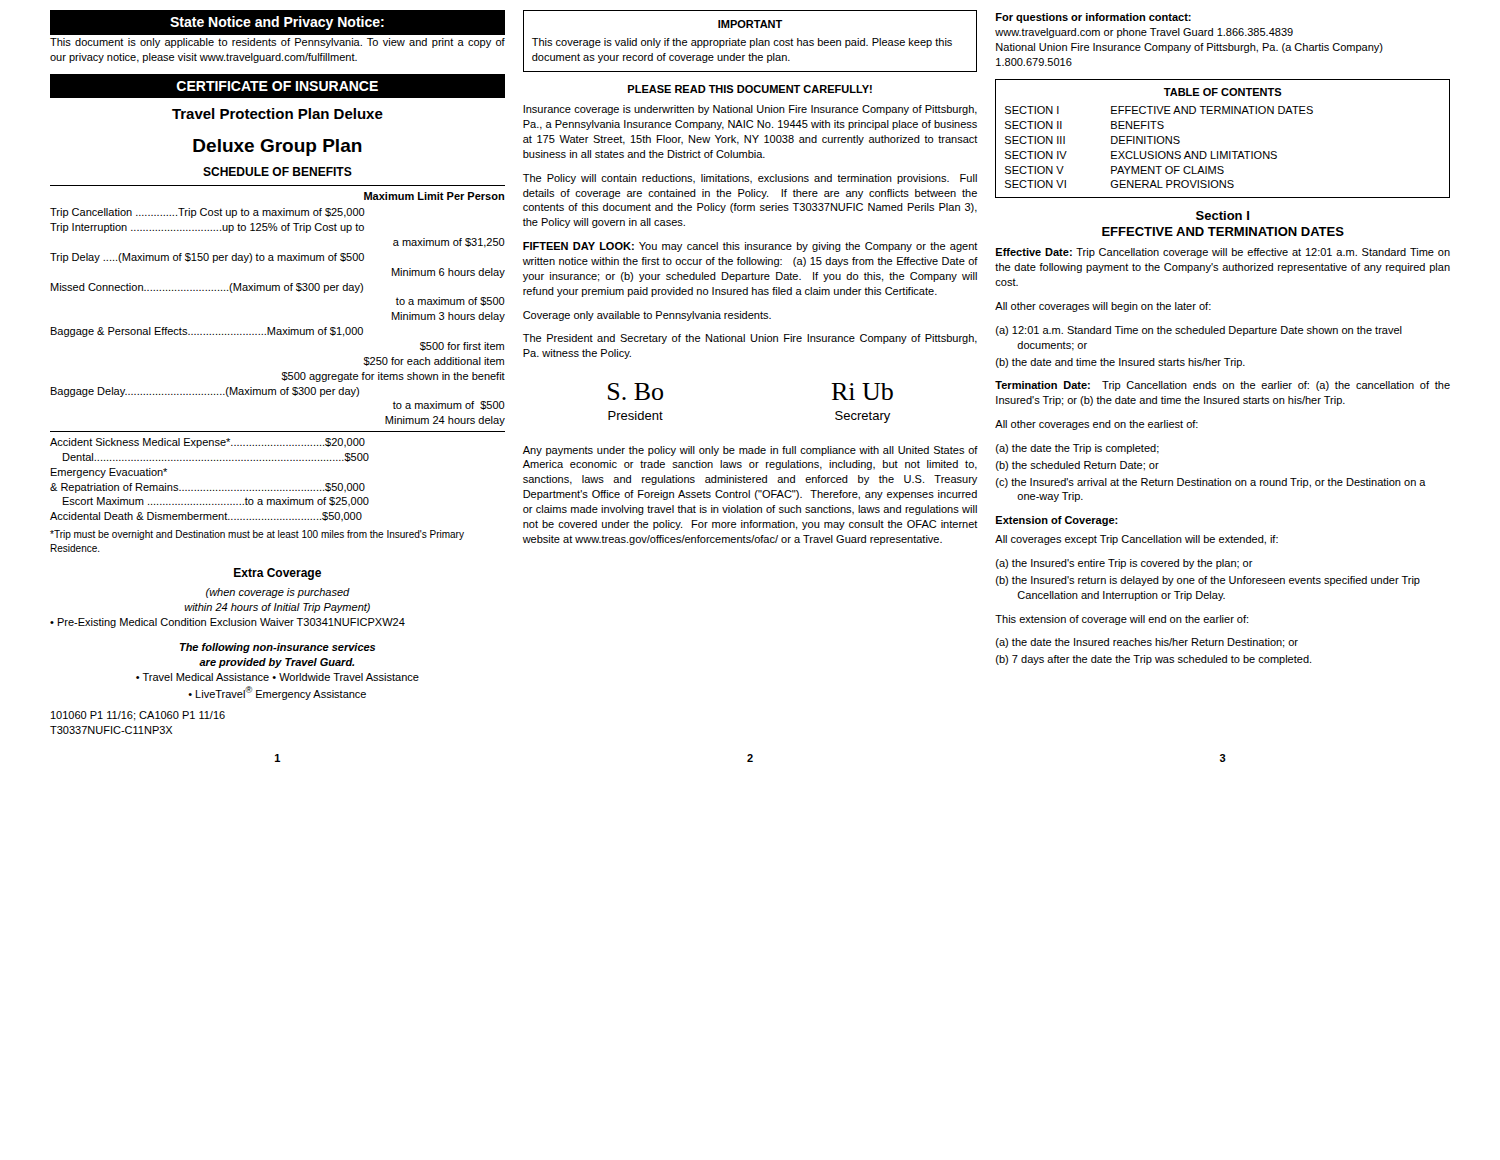State Notice and Privacy Notice:
This document is only applicable to residents of Pennsylvania. To view and print a copy of our privacy notice, please visit www.travelguard.com/fulfillment.
CERTIFICATE OF INSURANCE
Travel Protection Plan Deluxe
Deluxe Group Plan
SCHEDULE OF BENEFITS
Maximum Limit Per Person
Trip Cancellation ..............Trip Cost up to a maximum of $25,000
Trip Interruption ..............................up to 125% of Trip Cost up to
a maximum of $31,250
Trip Delay .....(Maximum of $150 per day) to a maximum of $500
Minimum 6 hours delay
Missed Connection............................(Maximum of $300 per day)
to a maximum of $500
Minimum 3 hours delay
Baggage & Personal Effects..........................Maximum of $1,000
$500 for first item
$250 for each additional item
$500 aggregate for items shown in the benefit
Baggage Delay.................................(Maximum of $300 per day)
to a maximum of $500
Minimum 24 hours delay
Accident Sickness Medical Expense*...............................$20,000
Dental..................................................................................$500
Emergency Evacuation*
& Repatriation of Remains................................................$50,000
Escort Maximum ................................to a maximum of $25,000
Accidental Death & Dismemberment...............................$50,000
*Trip must be overnight and Destination must be at least 100 miles from the Insured's Primary Residence.
Extra Coverage
(when coverage is purchased
within 24 hours of Initial Trip Payment)
• Pre-Existing Medical Condition Exclusion Waiver T30341NUFICPXW24
The following non-insurance services
are provided by Travel Guard.
• Travel Medical Assistance • Worldwide Travel Assistance
• LiveTravel® Emergency Assistance
101060 P1 11/16; CA1060 P1 11/16
T30337NUFIC-C11NP3X
1
IMPORTANT
This coverage is valid only if the appropriate plan cost has been paid. Please keep this document as your record of coverage under the plan.
PLEASE READ THIS DOCUMENT CAREFULLY!
Insurance coverage is underwritten by National Union Fire Insurance Company of Pittsburgh, Pa., a Pennsylvania Insurance Company, NAIC No. 19445 with its principal place of business at 175 Water Street, 15th Floor, New York, NY 10038 and currently authorized to transact business in all states and the District of Columbia.
The Policy will contain reductions, limitations, exclusions and termination provisions. Full details of coverage are contained in the Policy. If there are any conflicts between the contents of this document and the Policy (form series T30337NUFIC Named Perils Plan 3), the Policy will govern in all cases.
FIFTEEN DAY LOOK: You may cancel this insurance by giving the Company or the agent written notice within the first to occur of the following: (a) 15 days from the Effective Date of your insurance; or (b) your scheduled Departure Date. If you do this, the Company will refund your premium paid provided no Insured has filed a claim under this Certificate.
Coverage only available to Pennsylvania residents.
The President and Secretary of the National Union Fire Insurance Company of Pittsburgh, Pa. witness the Policy.
S. Bo
President
Ri Ub
Secretary
Any payments under the policy will only be made in full compliance with all United States of America economic or trade sanction laws or regulations, including, but not limited to, sanctions, laws and regulations administered and enforced by the U.S. Treasury Department's Office of Foreign Assets Control ("OFAC"). Therefore, any expenses incurred or claims made involving travel that is in violation of such sanctions, laws and regulations will not be covered under the policy. For more information, you may consult the OFAC internet website at www.treas.gov/offices/enforcements/ofac/ or a Travel Guard representative.
2
For questions or information contact:
www.travelguard.com or phone Travel Guard 1.866.385.4839
National Union Fire Insurance Company of Pittsburgh, Pa. (a Chartis Company) 1.800.679.5016
TABLE OF CONTENTS
| SECTION I | EFFECTIVE AND TERMINATION DATES |
| SECTION II | BENEFITS |
| SECTION III | DEFINITIONS |
| SECTION IV | EXCLUSIONS AND LIMITATIONS |
| SECTION V | PAYMENT OF CLAIMS |
| SECTION VI | GENERAL PROVISIONS |
Section I
EFFECTIVE AND TERMINATION DATES
Effective Date: Trip Cancellation coverage will be effective at 12:01 a.m. Standard Time on the date following payment to the Company's authorized representative of any required plan cost.
All other coverages will begin on the later of:
(a) 12:01 a.m. Standard Time on the scheduled Departure Date shown on the travel documents; or
(b) the date and time the Insured starts his/her Trip.
Termination Date: Trip Cancellation ends on the earlier of: (a) the cancellation of the Insured's Trip; or (b) the date and time the Insured starts on his/her Trip.
All other coverages end on the earliest of:
(a) the date the Trip is completed;
(b) the scheduled Return Date; or
(c) the Insured's arrival at the Return Destination on a round Trip, or the Destination on a one-way Trip.
Extension of Coverage:
All coverages except Trip Cancellation will be extended, if:
(a) the Insured's entire Trip is covered by the plan; or
(b) the Insured's return is delayed by one of the Unforeseen events specified under Trip Cancellation and Interruption or Trip Delay.
This extension of coverage will end on the earlier of:
(a) the date the Insured reaches his/her Return Destination; or
(b) 7 days after the date the Trip was scheduled to be completed.
3